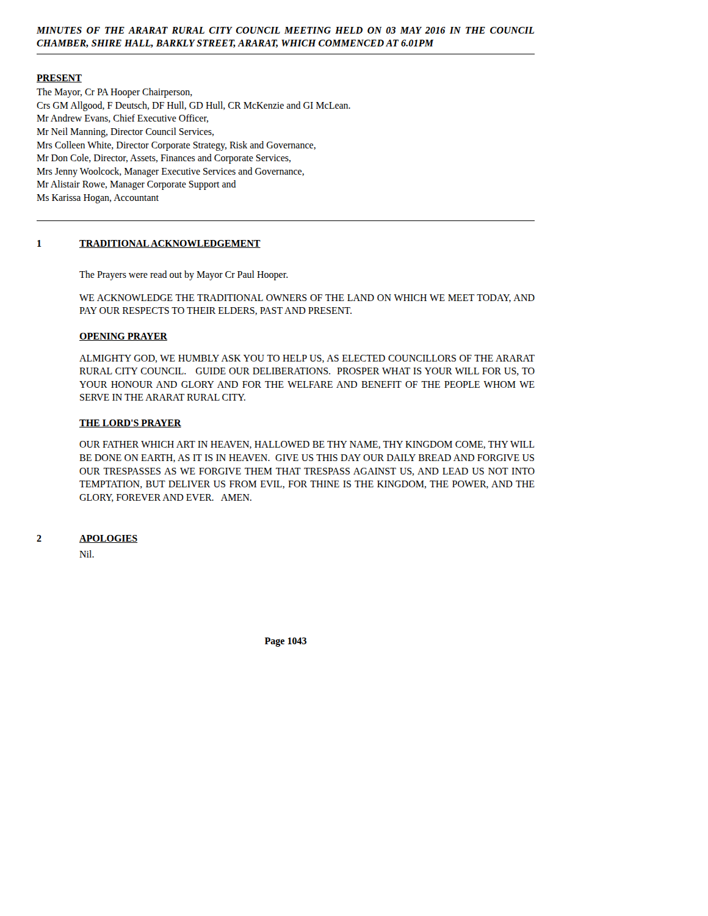Minutes of the Ararat Rural City Council Meeting held on 03 May 2016 in the Council Chamber, Shire Hall, Barkly Street, Ararat, which commenced at 6.01pm
PRESENT
The Mayor, Cr PA Hooper Chairperson,
Crs GM Allgood, F Deutsch, DF Hull, GD Hull, CR McKenzie and GI McLean.
Mr Andrew Evans, Chief Executive Officer,
Mr Neil Manning, Director Council Services,
Mrs Colleen White, Director Corporate Strategy, Risk and Governance,
Mr Don Cole, Director, Assets, Finances and Corporate Services,
Mrs Jenny Woolcock, Manager Executive Services and Governance,
Mr Alistair Rowe, Manager Corporate Support and
Ms Karissa Hogan, Accountant
1
Traditional Acknowledgement
The Prayers were read out by Mayor Cr Paul Hooper.
We acknowledge the traditional owners of the land on which we meet today, and pay our respects to their elders, past and present.
Opening Prayer
Almighty God, we humbly ask you to help us, as elected councillors of the Ararat Rural City Council. Guide our deliberations. Prosper what is your will for us, to your honour and glory and for the welfare and benefit of the people whom we serve in the Ararat Rural City.
The Lord's Prayer
Our Father which art in heaven, hallowed be thy name, thy kingdom come, thy will be done on earth, as it is in heaven. Give us this day our daily bread and forgive us our trespasses as we forgive them that trespass against us, and lead us not into temptation, but deliver us from evil, for thine is the kingdom, the power, and the glory, forever and ever. Amen.
2
Apologies
Nil.
Page 1043